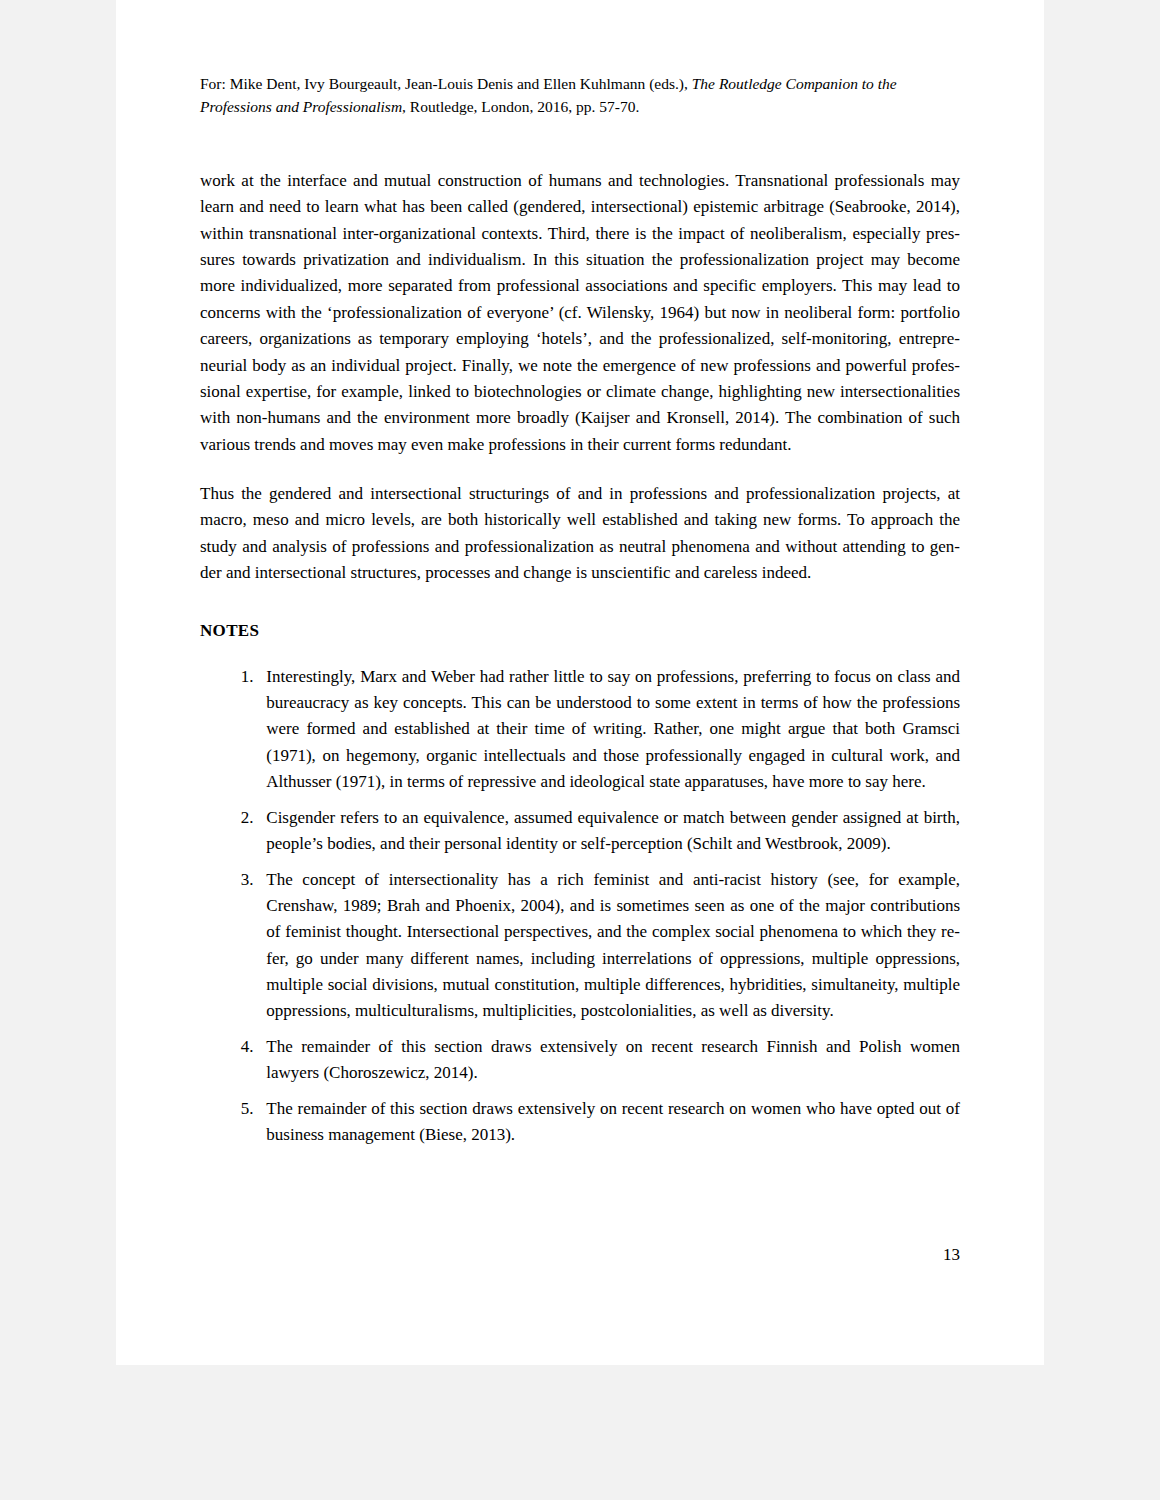For: Mike Dent, Ivy Bourgeault, Jean-Louis Denis and Ellen Kuhlmann (eds.), The Routledge Companion to the Professions and Professionalism, Routledge, London, 2016, pp. 57-70.
work at the interface and mutual construction of humans and technologies. Transnational professionals may learn and need to learn what has been called (gendered, intersectional) epistemic arbitrage (Seabrooke, 2014), within transnational inter-organizational contexts. Third, there is the impact of neoliberalism, especially pressures towards privatization and individualism. In this situation the professionalization project may become more individualized, more separated from professional associations and specific employers. This may lead to concerns with the ‘professionalization of everyone’ (cf. Wilensky, 1964) but now in neoliberal form: portfolio careers, organizations as temporary employing ‘hotels’, and the professionalized, self-monitoring, entrepreneurial body as an individual project. Finally, we note the emergence of new professions and powerful professional expertise, for example, linked to biotechnologies or climate change, highlighting new intersectionalities with non-humans and the environment more broadly (Kaijser and Kronsell, 2014). The combination of such various trends and moves may even make professions in their current forms redundant.
Thus the gendered and intersectional structurings of and in professions and professionalization projects, at macro, meso and micro levels, are both historically well established and taking new forms. To approach the study and analysis of professions and professionalization as neutral phenomena and without attending to gender and intersectional structures, processes and change is unscientific and careless indeed.
NOTES
Interestingly, Marx and Weber had rather little to say on professions, preferring to focus on class and bureaucracy as key concepts. This can be understood to some extent in terms of how the professions were formed and established at their time of writing. Rather, one might argue that both Gramsci (1971), on hegemony, organic intellectuals and those professionally engaged in cultural work, and Althusser (1971), in terms of repressive and ideological state apparatuses, have more to say here.
Cisgender refers to an equivalence, assumed equivalence or match between gender assigned at birth, people’s bodies, and their personal identity or self-perception (Schilt and Westbrook, 2009).
The concept of intersectionality has a rich feminist and anti-racist history (see, for example, Crenshaw, 1989; Brah and Phoenix, 2004), and is sometimes seen as one of the major contributions of feminist thought. Intersectional perspectives, and the complex social phenomena to which they refer, go under many different names, including interrelations of oppressions, multiple oppressions, multiple social divisions, mutual constitution, multiple differences, hybridities, simultaneity, multiple oppressions, multiculturalisms, multiplicities, postcolonialities, as well as diversity.
The remainder of this section draws extensively on recent research Finnish and Polish women lawyers (Choroszewicz, 2014).
The remainder of this section draws extensively on recent research on women who have opted out of business management (Biese, 2013).
13